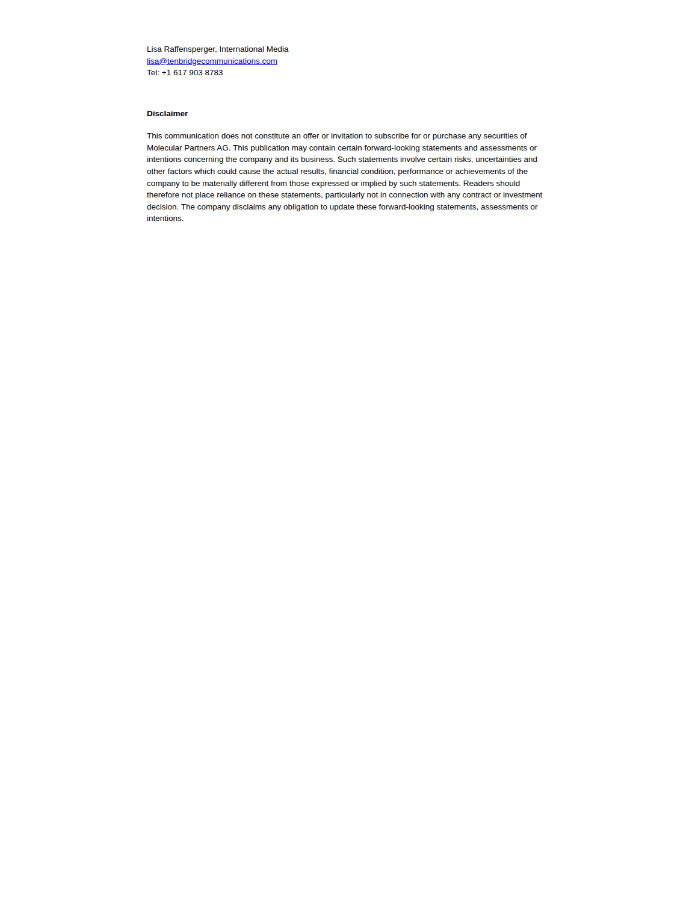Lisa Raffensperger, International Media
lisa@tenbridgecommunications.com
Tel: +1 617 903 8783
Disclaimer
This communication does not constitute an offer or invitation to subscribe for or purchase any securities of Molecular Partners AG. This publication may contain certain forward-looking statements and assessments or intentions concerning the company and its business. Such statements involve certain risks, uncertainties and other factors which could cause the actual results, financial condition, performance or achievements of the company to be materially different from those expressed or implied by such statements. Readers should therefore not place reliance on these statements, particularly not in connection with any contract or investment decision. The company disclaims any obligation to update these forward-looking statements, assessments or intentions.